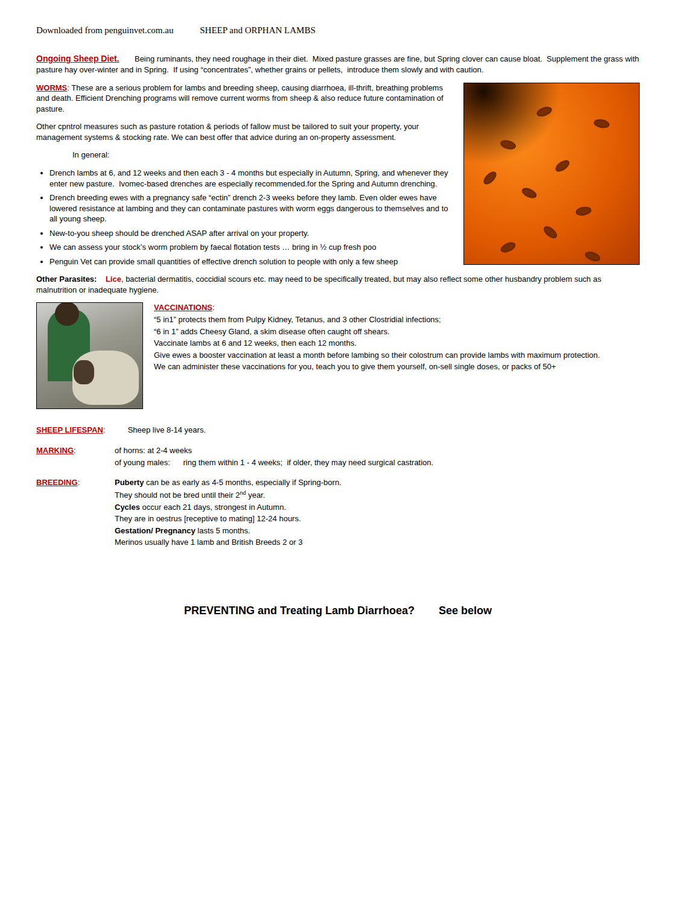Downloaded from penguinvet.com.au SHEEP and ORPHAN LAMBS
Ongoing Sheep Diet.
Being ruminants, they need roughage in their diet. Mixed pasture grasses are fine, but Spring clover can cause bloat. Supplement the grass with pasture hay over-winter and in Spring. If using “concentrates”, whether grains or pellets, introduce them slowly and with caution.
WORMS: These are a serious problem for lambs and breeding sheep, causing diarrhoea, ill-thrift, breathing problems and death. Efficient Drenching programs will remove current worms from sheep & also reduce future contamination of pasture.
Other cpntrol measures such as pasture rotation & periods of fallow must be tailored to suit your property, your management systems & stocking rate. We can best offer that advice during an on-property assessment.
In general:
Drench lambs at 6, and 12 weeks and then each 3 - 4 months but especially in Autumn, Spring, and whenever they enter new pasture. Ivomec-based drenches are especially recommended.for the Spring and Autumn drenching.
Drench breeding ewes with a pregnancy safe “ectin” drench 2-3 weeks before they lamb. Even older ewes have lowered resistance at lambing and they can contaminate pastures with worm eggs dangerous to themselves and to all young sheep.
New-to-you sheep should be drenched ASAP after arrival on your property.
We can assess your stock’s worm problem by faecal flotation tests … bring in ½ cup fresh poo
Penguin Vet can provide small quantities of effective drench solution to people with only a few sheep
Other Parasites: Lice, bacterial dermatitis, coccidial scours etc. may need to be specifically treated, but may also reflect some other husbandry problem such as malnutrition or inadequate hygiene.
VACCINATIONS:
“5 in1” protects them from Pulpy Kidney, Tetanus, and 3 other Clostridial infections;
“6 in 1” adds Cheesy Gland, a skim disease often caught off shears.
Vaccinate lambs at 6 and 12 weeks, then each 12 months.
Give ewes a booster vaccination at least a month before lambing so their colostrum can provide lambs with maximum protection.
We can administer these vaccinations for you, teach you to give them yourself, on-sell single doses, or packs of 50+
| SHEEP LIFESPAN : | Sheep live 8-14 years. |
| MARKING : | of horns: at 2-4 weeks |
| | of young males: ring them within 1 - 4 weeks; if older, they may need surgical castration. |
| BREEDING : | Puberty can be as early as 4-5 months, especially if Spring-born. |
| | They should not be bred until their 2 nd year. |
| | Cycles occur each 21 days, strongest in Autumn. |
| | They are in oestrus [receptive to mating] 12-24 hours. |
| | Gestation/ Pregnancy lasts 5 months. |
| | Merinos usually have 1 lamb and British Breeds 2 or 3 |
PREVENTING and Treating Lamb Diarrhoea? See below